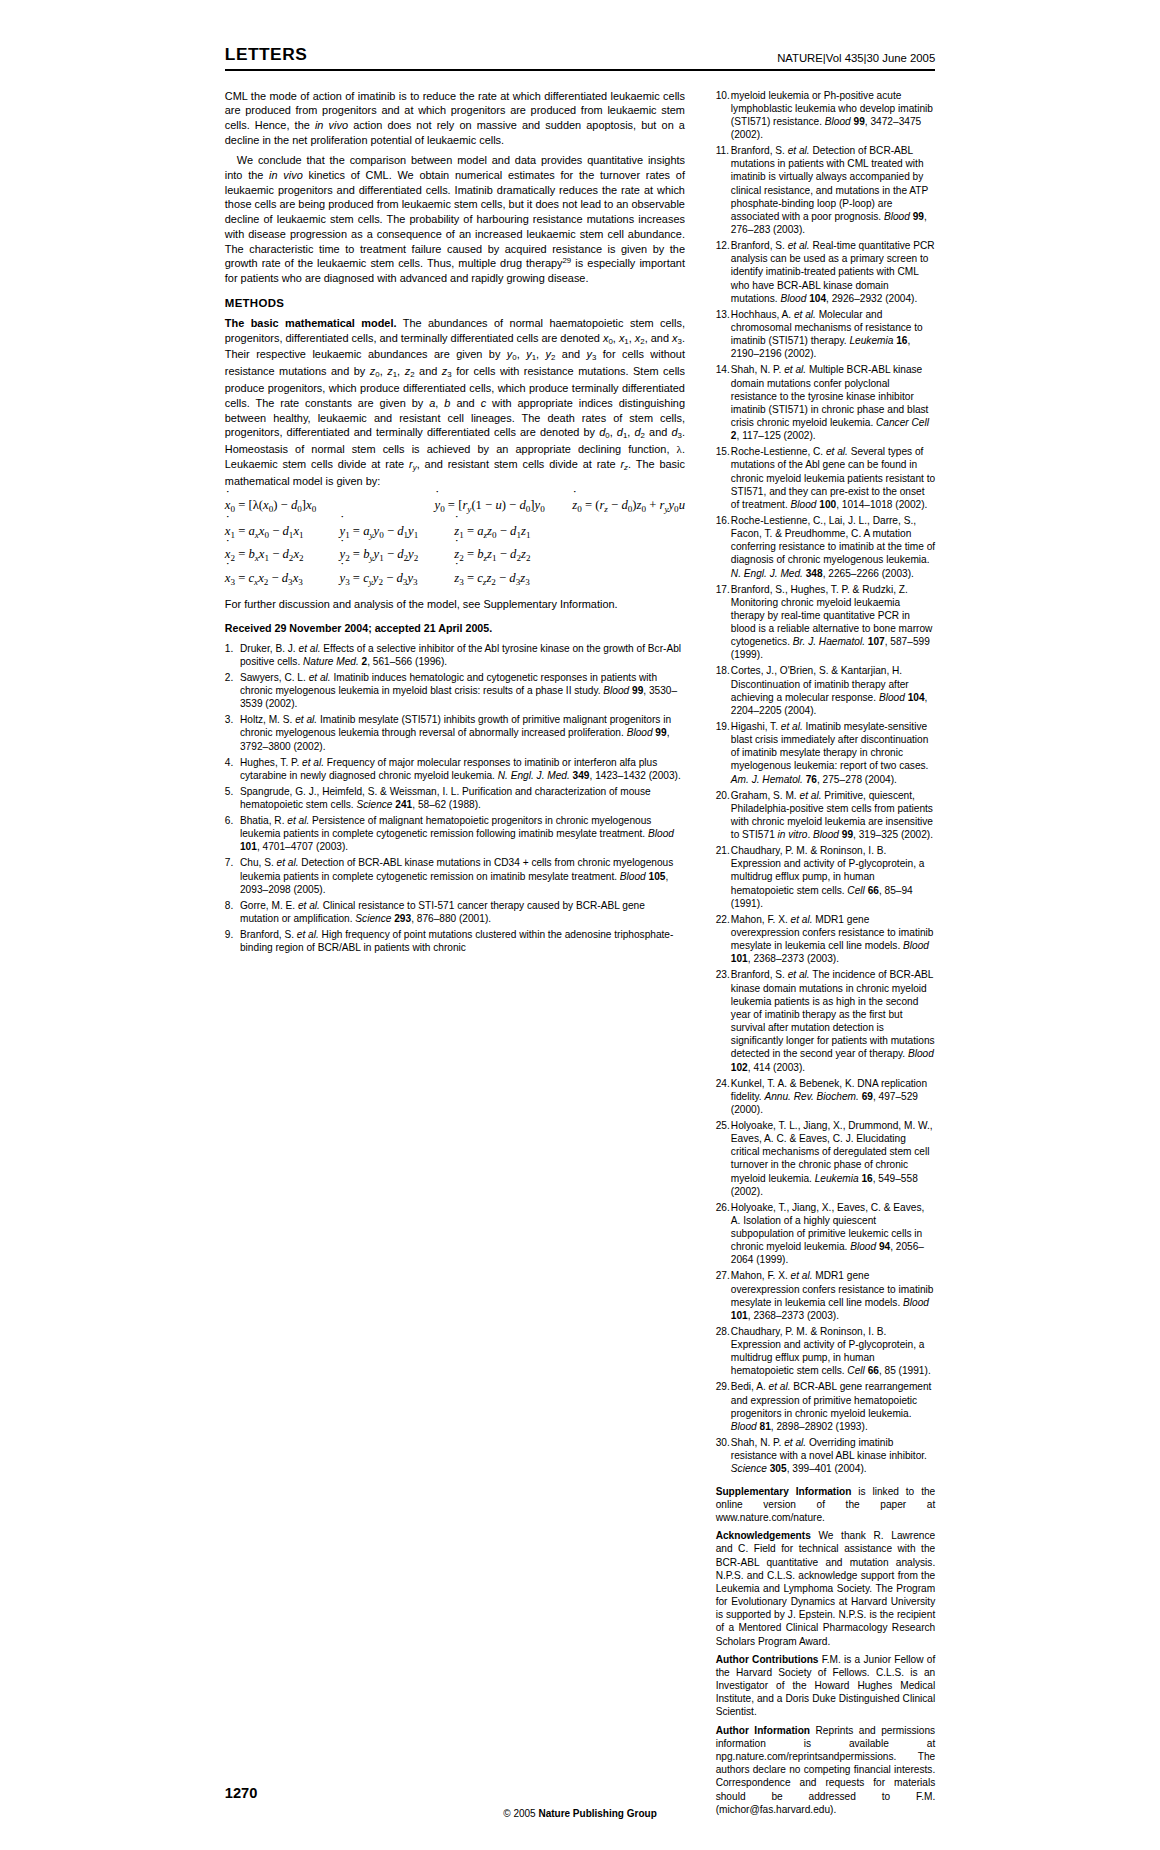LETTERS
NATURE|Vol 435|30 June 2005
CML the mode of action of imatinib is to reduce the rate at which differentiated leukaemic cells are produced from progenitors and at which progenitors are produced from leukaemic stem cells. Hence, the in vivo action does not rely on massive and sudden apoptosis, but on a decline in the net proliferation potential of leukaemic cells.
We conclude that the comparison between model and data provides quantitative insights into the in vivo kinetics of CML. We obtain numerical estimates for the turnover rates of leukaemic progenitors and differentiated cells. Imatinib dramatically reduces the rate at which those cells are being produced from leukaemic stem cells, but it does not lead to an observable decline of leukaemic stem cells. The probability of harbouring resistance mutations increases with disease progression as a consequence of an increased leukaemic stem cell abundance. The characteristic time to treatment failure caused by acquired resistance is given by the growth rate of the leukaemic stem cells. Thus, multiple drug therapy29 is especially important for patients who are diagnosed with advanced and rapidly growing disease.
METHODS
The basic mathematical model. The abundances of normal haematopoietic stem cells, progenitors, differentiated cells, and terminally differentiated cells are denoted x0, x1, x2, and x3. Their respective leukaemic abundances are given by y0, y1, y2 and y3 for cells without resistance mutations and by z0, z1, z2 and z3 for cells with resistance mutations. Stem cells produce progenitors, which produce differentiated cells, which produce terminally differentiated cells. The rate constants are given by a, b and c with appropriate indices distinguishing between healthy, leukaemic and resistant cell lineages. The death rates of stem cells, progenitors, differentiated and terminally differentiated cells are denoted by d0, d1, d2 and d3. Homeostasis of normal stem cells is achieved by an appropriate declining function, λ. Leukaemic stem cells divide at rate ry, and resistant stem cells divide at rate rz. The basic mathematical model is given by:
x0 = [λ(x0) − d0]x0 y0 = [ry(1 − u) − d0]y0 z0 = (rz − d0)z0 + ry y0u
x1 = ax x0 − d1x1 y1 = ay y0 − d1y1 z1 = az z0 − d1z1
x2 = bx x1 − d2x2 y2 = by y1 − d2y2 z2 = bz z1 − d2z2
x3 = cx x2 − d3x3 y3 = cy y2 − d3y3 z3 = cz z2 − d3z3
For further discussion and analysis of the model, see Supplementary Information.
Received 29 November 2004; accepted 21 April 2005.
Druker, B. J. et al. Effects of a selective inhibitor of the Abl tyrosine kinase on the growth of Bcr-Abl positive cells. Nature Med. 2, 561–566 (1996).
Sawyers, C. L. et al. Imatinib induces hematologic and cytogenetic responses in patients with chronic myelogenous leukemia in myeloid blast crisis: results of a phase II study. Blood 99, 3530–3539 (2002).
Holtz, M. S. et al. Imatinib mesylate (STI571) inhibits growth of primitive malignant progenitors in chronic myelogenous leukemia through reversal of abnormally increased proliferation. Blood 99, 3792–3800 (2002).
Hughes, T. P. et al. Frequency of major molecular responses to imatinib or interferon alfa plus cytarabine in newly diagnosed chronic myeloid leukemia. N. Engl. J. Med. 349, 1423–1432 (2003).
Spangrude, G. J., Heimfeld, S. & Weissman, I. L. Purification and characterization of mouse hematopoietic stem cells. Science 241, 58–62 (1988).
Bhatia, R. et al. Persistence of malignant hematopoietic progenitors in chronic myelogenous leukemia patients in complete cytogenetic remission following imatinib mesylate treatment. Blood 101, 4701–4707 (2003).
Chu, S. et al. Detection of BCR-ABL kinase mutations in CD34 + cells from chronic myelogenous leukemia patients in complete cytogenetic remission on imatinib mesylate treatment. Blood 105, 2093–2098 (2005).
Gorre, M. E. et al. Clinical resistance to STI-571 cancer therapy caused by BCR-ABL gene mutation or amplification. Science 293, 876–880 (2001).
Branford, S. et al. High frequency of point mutations clustered within the adenosine triphosphate-binding region of BCR/ABL in patients with chronic
myeloid leukemia or Ph-positive acute lymphoblastic leukemia who develop imatinib (STI571) resistance. Blood 99, 3472–3475 (2002).
Branford, S. et al. Detection of BCR-ABL mutations in patients with CML treated with imatinib is virtually always accompanied by clinical resistance, and mutations in the ATP phosphate-binding loop (P-loop) are associated with a poor prognosis. Blood 99, 276–283 (2003).
Branford, S. et al. Real-time quantitative PCR analysis can be used as a primary screen to identify imatinib-treated patients with CML who have BCR-ABL kinase domain mutations. Blood 104, 2926–2932 (2004).
Hochhaus, A. et al. Molecular and chromosomal mechanisms of resistance to imatinib (STI571) therapy. Leukemia 16, 2190–2196 (2002).
Shah, N. P. et al. Multiple BCR-ABL kinase domain mutations confer polyclonal resistance to the tyrosine kinase inhibitor imatinib (STI571) in chronic phase and blast crisis chronic myeloid leukemia. Cancer Cell 2, 117–125 (2002).
Roche-Lestienne, C. et al. Several types of mutations of the Abl gene can be found in chronic myeloid leukemia patients resistant to STI571, and they can pre-exist to the onset of treatment. Blood 100, 1014–1018 (2002).
Roche-Lestienne, C., Lai, J. L., Darre, S., Facon, T. & Preudhomme, C. A mutation conferring resistance to imatinib at the time of diagnosis of chronic myelogenous leukemia. N. Engl. J. Med. 348, 2265–2266 (2003).
Branford, S., Hughes, T. P. & Rudzki, Z. Monitoring chronic myeloid leukaemia therapy by real-time quantitative PCR in blood is a reliable alternative to bone marrow cytogenetics. Br. J. Haematol. 107, 587–599 (1999).
Cortes, J., O'Brien, S. & Kantarjian, H. Discontinuation of imatinib therapy after achieving a molecular response. Blood 104, 2204–2205 (2004).
Higashi, T. et al. Imatinib mesylate-sensitive blast crisis immediately after discontinuation of imatinib mesylate therapy in chronic myelogenous leukemia: report of two cases. Am. J. Hematol. 76, 275–278 (2004).
Graham, S. M. et al. Primitive, quiescent, Philadelphia-positive stem cells from patients with chronic myeloid leukemia are insensitive to STI571 in vitro. Blood 99, 319–325 (2002).
Chaudhary, P. M. & Roninson, I. B. Expression and activity of P-glycoprotein, a multidrug efflux pump, in human hematopoietic stem cells. Cell 66, 85–94 (1991).
Mahon, F. X. et al. MDR1 gene overexpression confers resistance to imatinib mesylate in leukemia cell line models. Blood 101, 2368–2373 (2003).
Branford, S. et al. The incidence of BCR-ABL kinase domain mutations in chronic myeloid leukemia patients is as high in the second year of imatinib therapy as the first but survival after mutation detection is significantly longer for patients with mutations detected in the second year of therapy. Blood 102, 414 (2003).
Kunkel, T. A. & Bebenek, K. DNA replication fidelity. Annu. Rev. Biochem. 69, 497–529 (2000).
Holyoake, T. L., Jiang, X., Drummond, M. W., Eaves, A. C. & Eaves, C. J. Elucidating critical mechanisms of deregulated stem cell turnover in the chronic phase of chronic myeloid leukemia. Leukemia 16, 549–558 (2002).
Holyoake, T., Jiang, X., Eaves, C. & Eaves, A. Isolation of a highly quiescent subpopulation of primitive leukemic cells in chronic myeloid leukemia. Blood 94, 2056–2064 (1999).
Mahon, F. X. et al. MDR1 gene overexpression confers resistance to imatinib mesylate in leukemia cell line models. Blood 101, 2368–2373 (2003).
Chaudhary, P. M. & Roninson, I. B. Expression and activity of P-glycoprotein, a multidrug efflux pump, in human hematopoietic stem cells. Cell 66, 85 (1991).
Bedi, A. et al. BCR-ABL gene rearrangement and expression of primitive hematopoietic progenitors in chronic myeloid leukemia. Blood 81, 2898–28902 (1993).
Shah, N. P. et al. Overriding imatinib resistance with a novel ABL kinase inhibitor. Science 305, 399–401 (2004).
Supplementary Information is linked to the online version of the paper at www.nature.com/nature.
Acknowledgements We thank R. Lawrence and C. Field for technical assistance with the BCR-ABL quantitative and mutation analysis. N.P.S. and C.L.S. acknowledge support from the Leukemia and Lymphoma Society. The Program for Evolutionary Dynamics at Harvard University is supported by J. Epstein. N.P.S. is the recipient of a Mentored Clinical Pharmacology Research Scholars Program Award.
Author Contributions F.M. is a Junior Fellow of the Harvard Society of Fellows. C.L.S. is an Investigator of the Howard Hughes Medical Institute, and a Doris Duke Distinguished Clinical Scientist.
Author Information Reprints and permissions information is available at npg.nature.com/reprintsandpermissions. The authors declare no competing financial interests. Correspondence and requests for materials should be addressed to F.M. (michor@fas.harvard.edu).
1270
© 2005 Nature Publishing Group